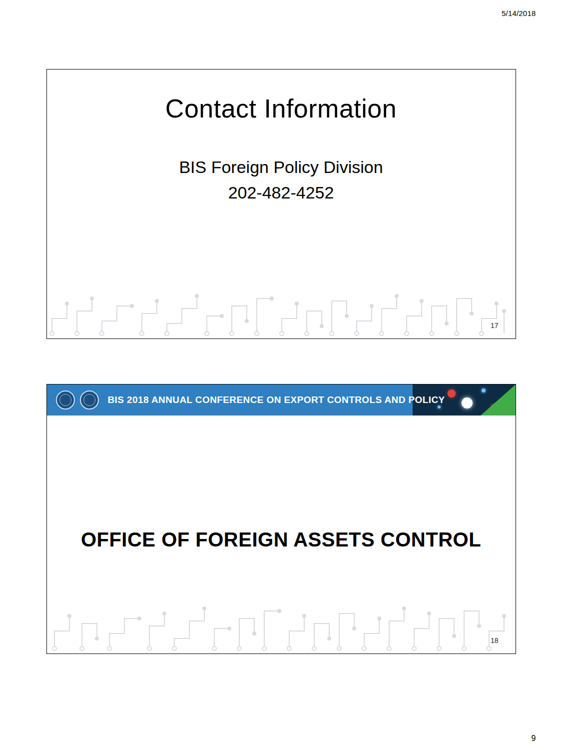5/14/2018
Contact Information
BIS Foreign Policy Division
202-482-4252
17
BIS 2018 ANNUAL CONFERENCE ON EXPORT CONTROLS AND POLICY
OFFICE OF FOREIGN ASSETS CONTROL
18
9